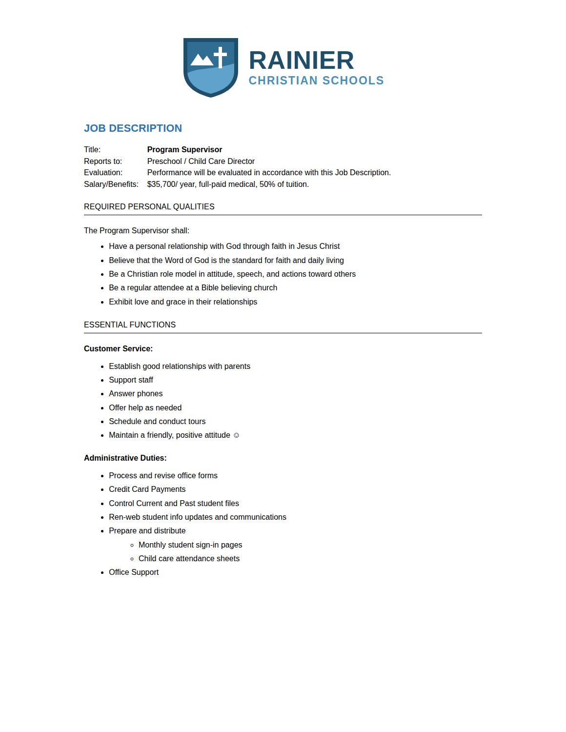RAINIER
CHRISTIAN SCHOOLS
JOB DESCRIPTION
| Title: | Program Supervisor |
| Reports to: | Preschool / Child Care Director |
| Evaluation: | Performance will be evaluated in accordance with this Job Description. |
| Salary/Benefits: | $35,700/ year, full-paid medical, 50% of tuition. |
REQUIRED PERSONAL QUALITIES
The Program Supervisor shall:
Have a personal relationship with God through faith in Jesus Christ
Believe that the Word of God is the standard for faith and daily living
Be a Christian role model in attitude, speech, and actions toward others
Be a regular attendee at a Bible believing church
Exhibit love and grace in their relationships
ESSENTIAL FUNCTIONS
Customer Service:
Establish good relationships with parents
Support staff
Answer phones
Offer help as needed
Schedule and conduct tours
Maintain a friendly, positive attitude ☺
Administrative Duties:
Process and revise office forms
Credit Card Payments
Control Current and Past student files
Ren-web student info updates and communications
Prepare and distribute
Monthly student sign-in pages
Child care attendance sheets
Office Support